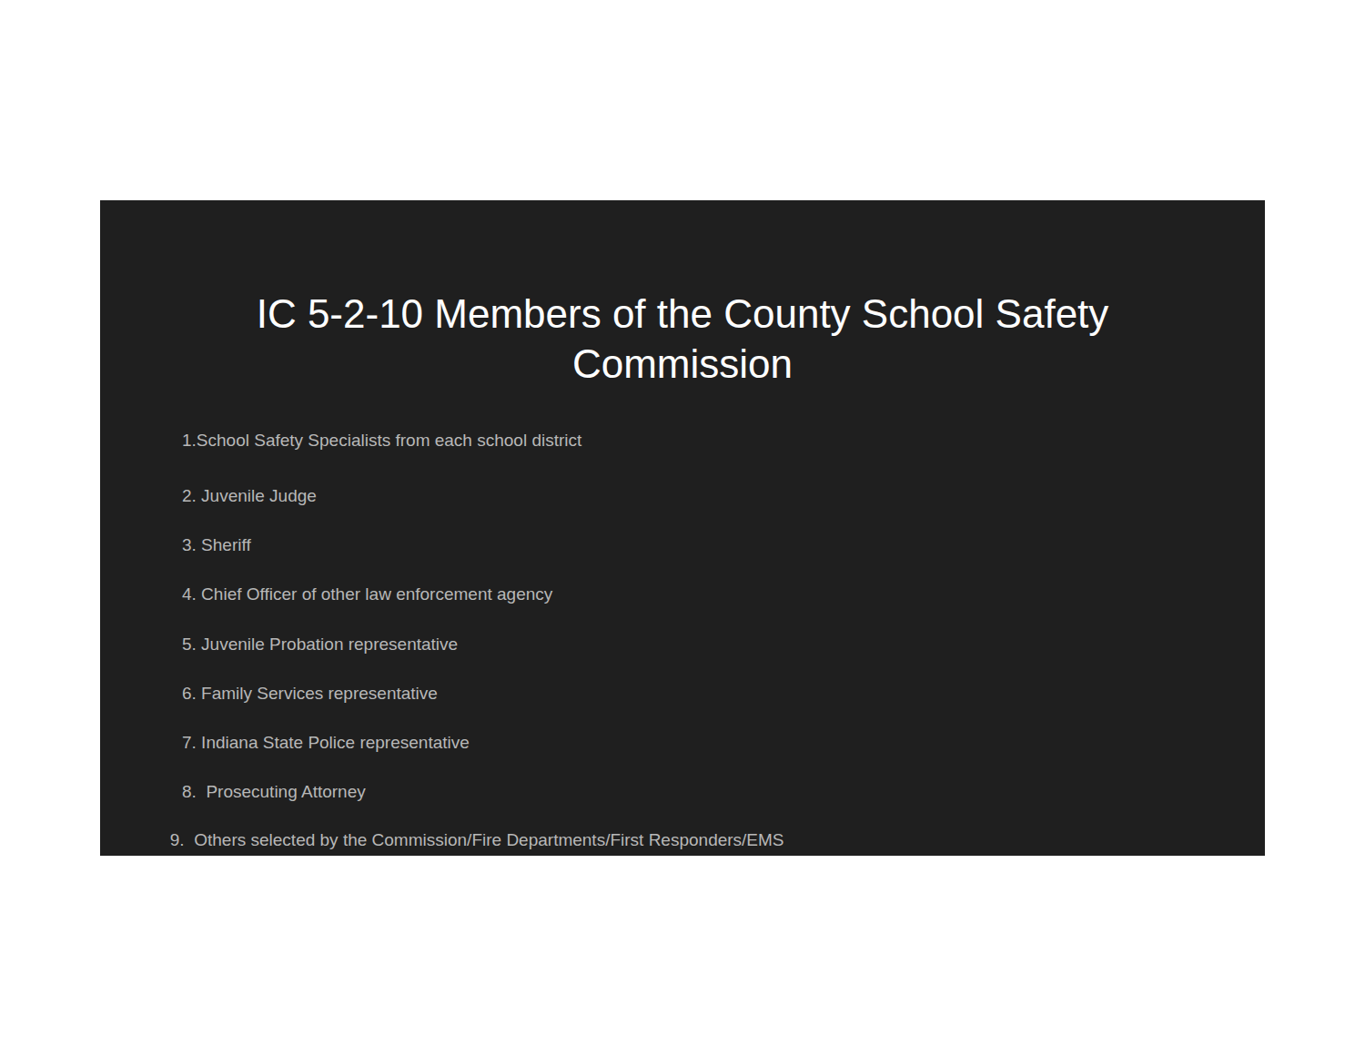IC 5-2-10 Members of the County School Safety Commission
1.School Safety Specialists from each school district
2. Juvenile Judge
3. Sheriff
4. Chief Officer of other law enforcement agency
5. Juvenile Probation representative
6. Family Services representative
7. Indiana State Police representative
8. Prosecuting Attorney
9. Others selected by the Commission/Fire Departments/First Responders/EMS